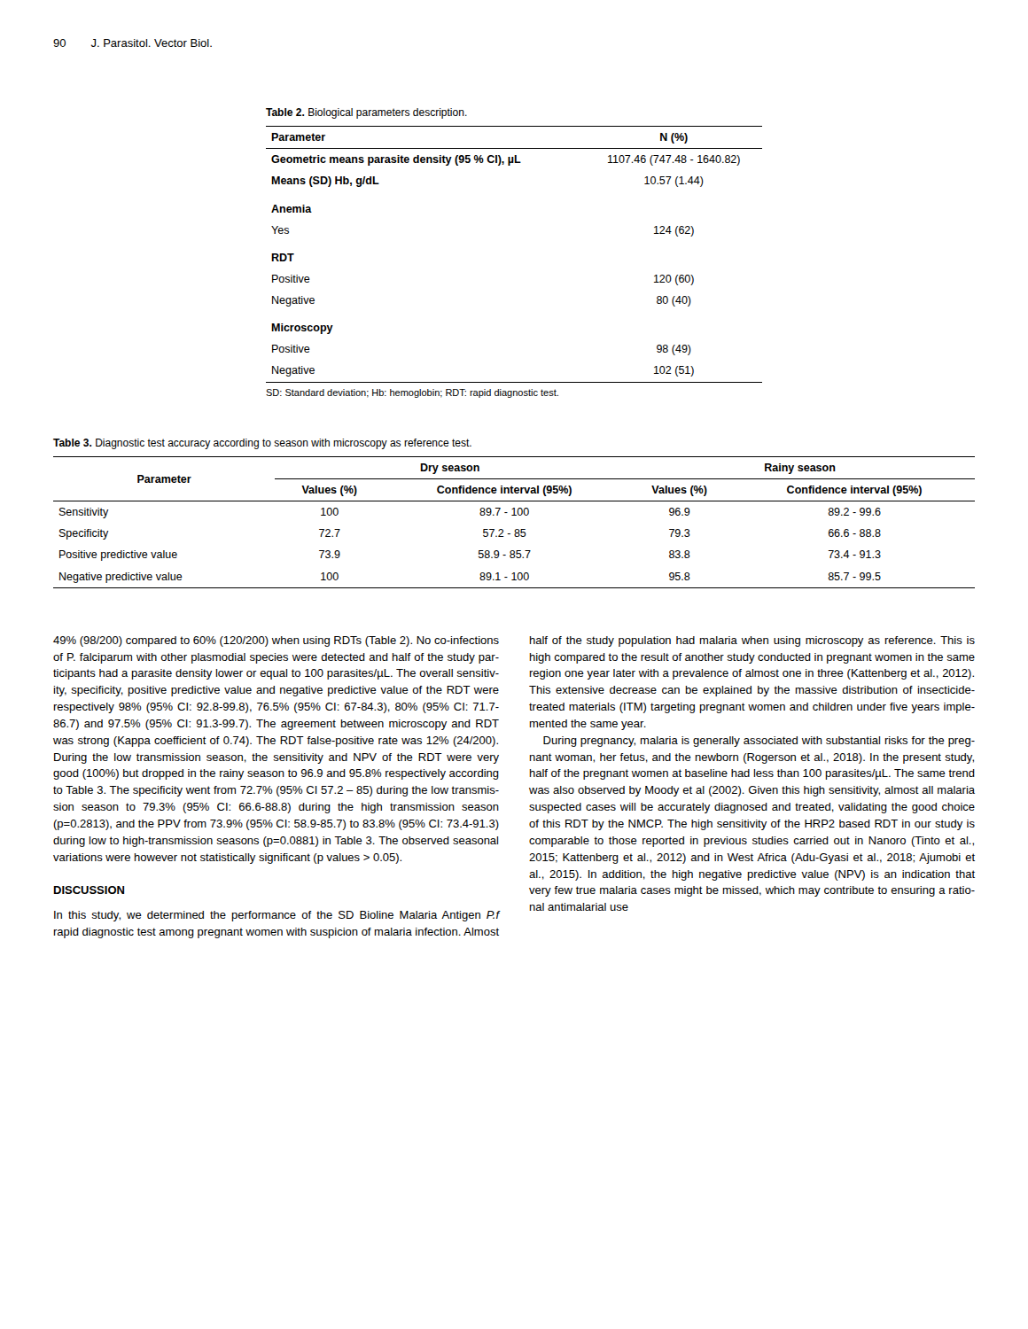90 J. Parasitol. Vector Biol.
Table 2. Biological parameters description.
| Parameter | N (%) |
| --- | --- |
| Geometric means parasite density (95 % CI), µL | 1107.46 (747.48 - 1640.82) |
| Means (SD) Hb, g/dL | 10.57 (1.44) |
| Anemia | |
| Yes | 124 (62) |
| RDT | |
| Positive | 120 (60) |
| Negative | 80 (40) |
| Microscopy | |
| Positive | 98 (49) |
| Negative | 102 (51) |
SD: Standard deviation; Hb: hemoglobin; RDT: rapid diagnostic test.
Table 3. Diagnostic test accuracy according to season with microscopy as reference test.
| Parameter | Dry season | Rainy season |
| --- | --- | --- |
| Values (%) | Confidence interval (95%) | Values (%) | Confidence interval (95%) |
| Sensitivity | 100 | 89.7 - 100 | 96.9 | 89.2 - 99.6 |
| Specificity | 72.7 | 57.2 - 85 | 79.3 | 66.6 - 88.8 |
| Positive predictive value | 73.9 | 58.9 - 85.7 | 83.8 | 73.4 - 91.3 |
| Negative predictive value | 100 | 89.1 - 100 | 95.8 | 85.7 - 99.5 |
49% (98/200) compared to 60% (120/200) when using RDTs (Table 2). No co-infections of P. falciparum with other plasmodial species were detected and half of the study participants had a parasite density lower or equal to 100 parasites/µL. The overall sensitivity, specificity, positive predictive value and negative predictive value of the RDT were respectively 98% (95% CI: 92.8-99.8), 76.5% (95% CI: 67-84.3), 80% (95% CI: 71.7-86.7) and 97.5% (95% CI: 91.3-99.7). The agreement between microscopy and RDT was strong (Kappa coefficient of 0.74). The RDT false-positive rate was 12% (24/200). During the low transmission season, the sensitivity and NPV of the RDT were very good (100%) but dropped in the rainy season to 96.9 and 95.8% respectively according to Table 3. The specificity went from 72.7% (95% CI 57.2 – 85) during the low transmission season to 79.3% (95% CI: 66.6-88.8) during the high transmission season (p=0.2813), and the PPV from 73.9% (95% CI: 58.9-85.7) to 83.8% (95% CI: 73.4-91.3) during low to high-transmission seasons (p=0.0881) in Table 3. The observed seasonal variations were however not statistically significant (p values > 0.05).
Discussion
In this study, we determined the performance of the SD Bioline Malaria Antigen P.f rapid diagnostic test among pregnant women with suspicion of malaria infection. Almost half of the study population had malaria when using microscopy as reference. This is high compared to the result of another study conducted in pregnant women in the same region one year later with a prevalence of almost one in three (Kattenberg et al., 2012). This extensive decrease can be explained by the massive distribution of insecticide-treated materials (ITM) targeting pregnant women and children under five years implemented the same year.
During pregnancy, malaria is generally associated with substantial risks for the pregnant woman, her fetus, and the newborn (Rogerson et al., 2018). In the present study, half of the pregnant women at baseline had less than 100 parasites/µL. The same trend was also observed by Moody et al (2002). Given this high sensitivity, almost all malaria suspected cases will be accurately diagnosed and treated, validating the good choice of this RDT by the NMCP. The high sensitivity of the HRP2 based RDT in our study is comparable to those reported in previous studies carried out in Nanoro (Tinto et al., 2015; Kattenberg et al., 2012) and in West Africa (Adu-Gyasi et al., 2018; Ajumobi et al., 2015). In addition, the high negative predictive value (NPV) is an indication that very few true malaria cases might be missed, which may contribute to ensuring a rational antimalarial use